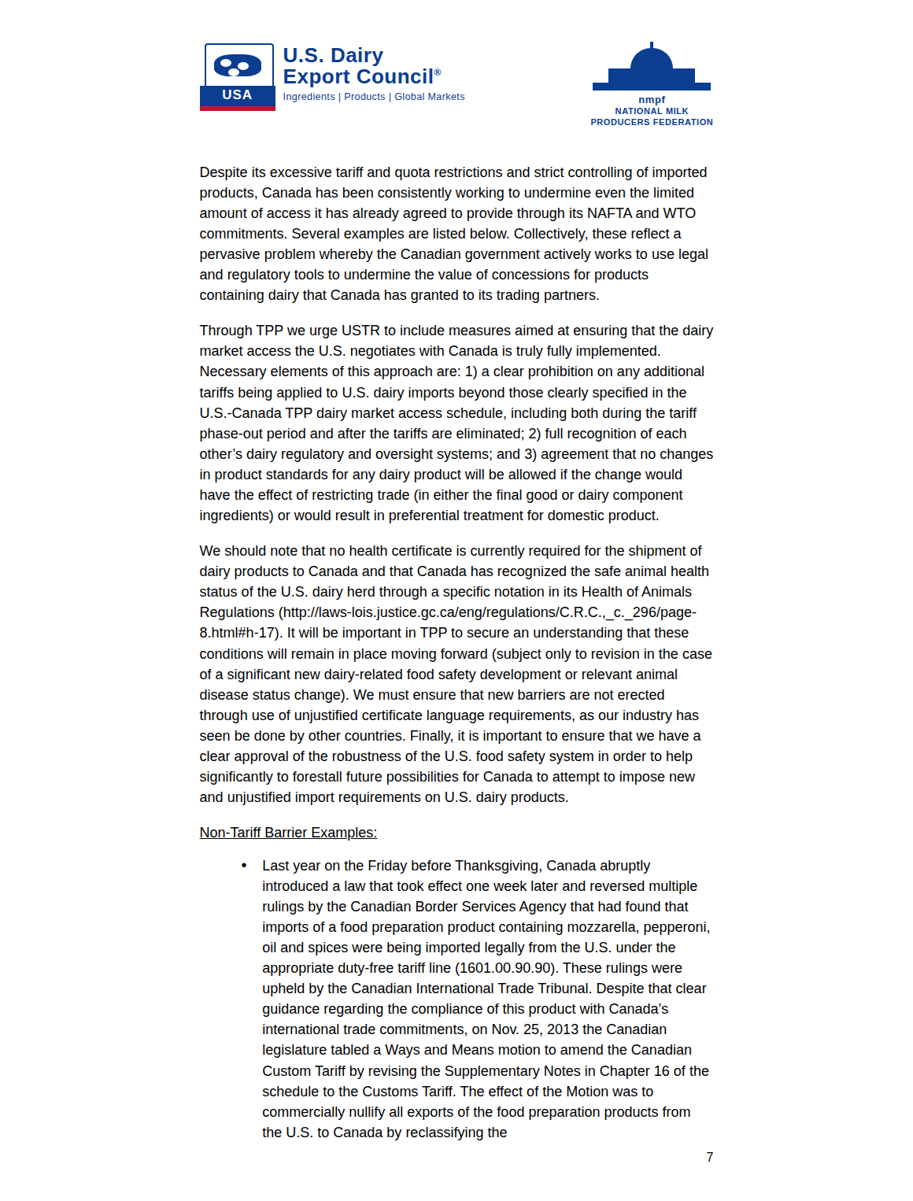USA
U.S. Dairy
Export Council®
Ingredients | Products | Global Markets
nmpf NATIONAL MILK
PRODUCERS FEDERATION
Despite its excessive tariff and quota restrictions and strict controlling of imported products, Canada has been consistently working to undermine even the limited amount of access it has already agreed to provide through its NAFTA and WTO commitments. Several examples are listed below. Collectively, these reflect a pervasive problem whereby the Canadian government actively works to use legal and regulatory tools to undermine the value of concessions for products containing dairy that Canada has granted to its trading partners.
Through TPP we urge USTR to include measures aimed at ensuring that the dairy market access the U.S. negotiates with Canada is truly fully implemented. Necessary elements of this approach are: 1) a clear prohibition on any additional tariffs being applied to U.S. dairy imports beyond those clearly specified in the U.S.-Canada TPP dairy market access schedule, including both during the tariff phase-out period and after the tariffs are eliminated; 2) full recognition of each other’s dairy regulatory and oversight systems; and 3) agreement that no changes in product standards for any dairy product will be allowed if the change would have the effect of restricting trade (in either the final good or dairy component ingredients) or would result in preferential treatment for domestic product.
We should note that no health certificate is currently required for the shipment of dairy products to Canada and that Canada has recognized the safe animal health status of the U.S. dairy herd through a specific notation in its Health of Animals Regulations (http://laws-lois.justice.gc.ca/eng/regulations/C.R.C.,_c._296/page-8.html#h-17). It will be important in TPP to secure an understanding that these conditions will remain in place moving forward (subject only to revision in the case of a significant new dairy-related food safety development or relevant animal disease status change). We must ensure that new barriers are not erected through use of unjustified certificate language requirements, as our industry has seen be done by other countries. Finally, it is important to ensure that we have a clear approval of the robustness of the U.S. food safety system in order to help significantly to forestall future possibilities for Canada to attempt to impose new and unjustified import requirements on U.S. dairy products.
Non-Tariff Barrier Examples:
Last year on the Friday before Thanksgiving, Canada abruptly introduced a law that took effect one week later and reversed multiple rulings by the Canadian Border Services Agency that had found that imports of a food preparation product containing mozzarella, pepperoni, oil and spices were being imported legally from the U.S. under the appropriate duty-free tariff line (1601.00.90.90). These rulings were upheld by the Canadian International Trade Tribunal. Despite that clear guidance regarding the compliance of this product with Canada’s international trade commitments, on Nov. 25, 2013 the Canadian legislature tabled a Ways and Means motion to amend the Canadian Custom Tariff by revising the Supplementary Notes in Chapter 16 of the schedule to the Customs Tariff. The effect of the Motion was to commercially nullify all exports of the food preparation products from the U.S. to Canada by reclassifying the
7